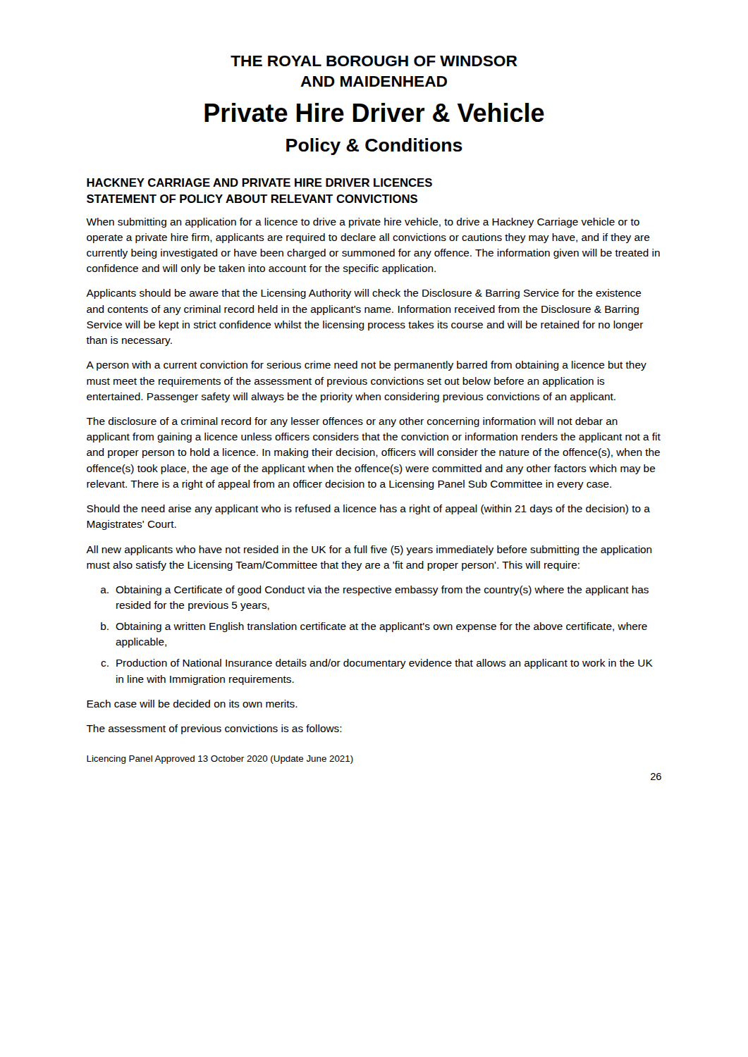THE ROYAL BOROUGH OF WINDSOR
AND MAIDENHEAD
Private Hire Driver & Vehicle
Policy & Conditions
HACKNEY CARRIAGE AND PRIVATE HIRE DRIVER LICENCES
STATEMENT OF POLICY ABOUT RELEVANT CONVICTIONS
When submitting an application for a licence to drive a private hire vehicle, to drive a Hackney Carriage vehicle or to operate a private hire firm, applicants are required to declare all convictions or cautions they may have, and if they are currently being investigated or have been charged or summoned for any offence. The information given will be treated in confidence and will only be taken into account for the specific application.
Applicants should be aware that the Licensing Authority will check the Disclosure & Barring Service for the existence and contents of any criminal record held in the applicant's name. Information received from the Disclosure & Barring Service will be kept in strict confidence whilst the licensing process takes its course and will be retained for no longer than is necessary.
A person with a current conviction for serious crime need not be permanently barred from obtaining a licence but they must meet the requirements of the assessment of previous convictions set out below before an application is entertained. Passenger safety will always be the priority when considering previous convictions of an applicant.
The disclosure of a criminal record for any lesser offences or any other concerning information will not debar an applicant from gaining a licence unless officers considers that the conviction or information renders the applicant not a fit and proper person to hold a licence. In making their decision, officers will consider the nature of the offence(s), when the offence(s) took place, the age of the applicant when the offence(s) were committed and any other factors which may be relevant. There is a right of appeal from an officer decision to a Licensing Panel Sub Committee in every case.
Should the need arise any applicant who is refused a licence has a right of appeal (within 21 days of the decision) to a Magistrates' Court.
All new applicants who have not resided in the UK for a full five (5) years immediately before submitting the application must also satisfy the Licensing Team/Committee that they are a 'fit and proper person'. This will require:
Obtaining a Certificate of good Conduct via the respective embassy from the country(s) where the applicant has resided for the previous 5 years,
Obtaining a written English translation certificate at the applicant's own expense for the above certificate, where applicable,
Production of National Insurance details and/or documentary evidence that allows an applicant to work in the UK in line with Immigration requirements.
Each case will be decided on its own merits.
The assessment of previous convictions is as follows:
Licencing Panel Approved 13 October 2020 (Update June 2021)
26